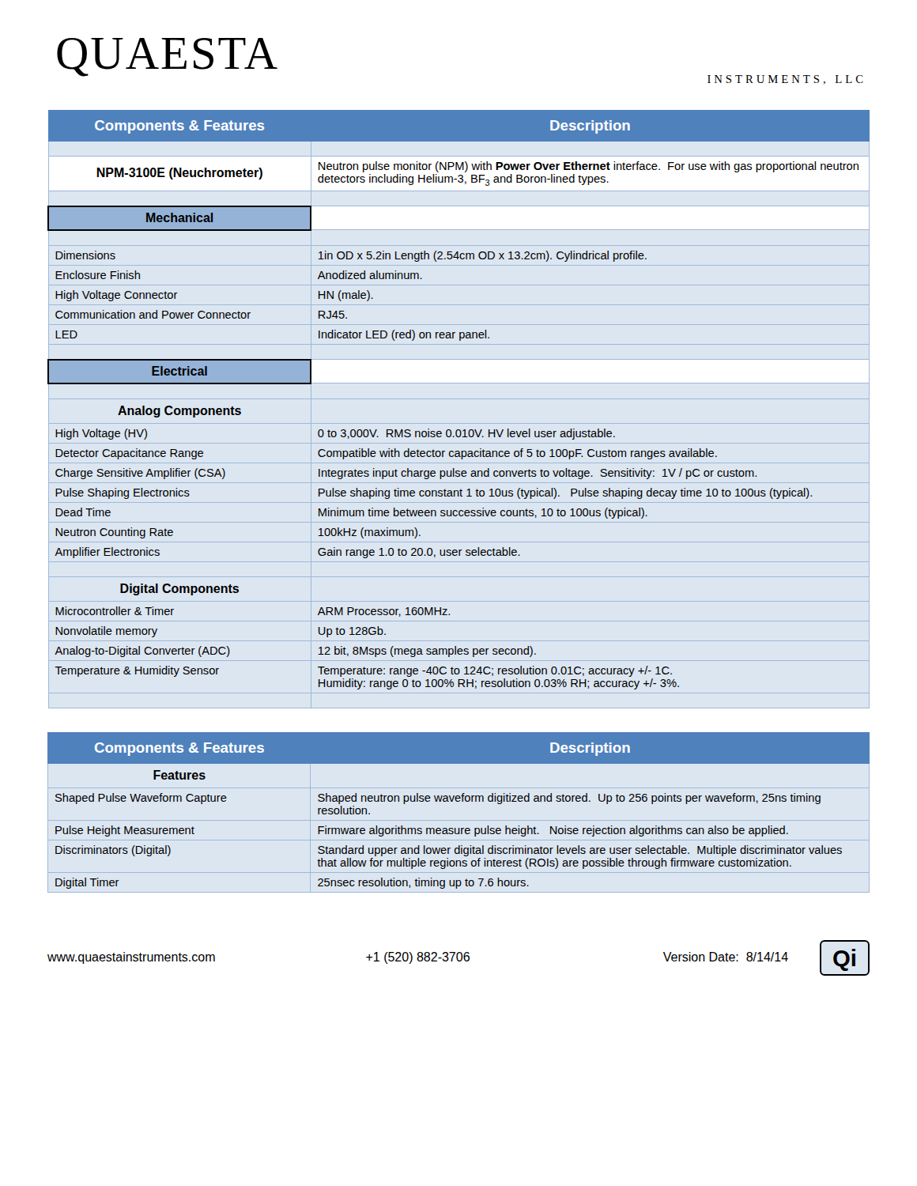QUAESTA
INSTRUMENTS, LLC
| Components & Features | Description |
| NPM-3100E (Neuchrometer) | Neutron pulse monitor (NPM) with Power Over Ethernet interface. For use with gas proportional neutron detectors including Helium-3, BF 3 and Boron-lined types. |
| Mechanical | |
| Dimensions | 1in OD x 5.2in Length (2.54cm OD x 13.2cm). Cylindrical profile. |
| Enclosure Finish | Anodized aluminum. |
| High Voltage Connector | HN (male). |
| Communication and Power Connector | RJ45. |
| LED | Indicator LED (red) on rear panel. |
| Electrical | |
| Analog Components | |
| High Voltage (HV) | 0 to 3,000V. RMS noise 0.010V. HV level user adjustable. |
| Detector Capacitance Range | Compatible with detector capacitance of 5 to 100pF. Custom ranges available. |
| Charge Sensitive Amplifier (CSA) | Integrates input charge pulse and converts to voltage. Sensitivity: 1V / pC or custom. |
| Pulse Shaping Electronics | Pulse shaping time constant 1 to 10us (typical). Pulse shaping decay time 10 to 100us (typical). |
| Dead Time | Minimum time between successive counts, 10 to 100us (typical). |
| Neutron Counting Rate | 100kHz (maximum). |
| Amplifier Electronics | Gain range 1.0 to 20.0, user selectable. |
| Digital Components | |
| Microcontroller & Timer | ARM Processor, 160MHz. |
| Nonvolatile memory | Up to 128Gb. |
| Analog-to-Digital Converter (ADC) | 12 bit, 8Msps (mega samples per second). |
| Temperature & Humidity Sensor | Temperature: range -40C to 124C; resolution 0.01C; accuracy +/- 1C. Humidity: range 0 to 100% RH; resolution 0.03% RH; accuracy +/- 3%. |
| Components & Features | Description |
| Features | |
| Shaped Pulse Waveform Capture | Shaped neutron pulse waveform digitized and stored. Up to 256 points per waveform, 25ns timing resolution. |
| Pulse Height Measurement | Firmware algorithms measure pulse height. Noise rejection algorithms can also be applied. |
| Discriminators (Digital) | Standard upper and lower digital discriminator levels are user selectable. Multiple discriminator values that allow for multiple regions of interest (ROIs) are possible through firmware customization. |
| Digital Timer | 25nsec resolution, timing up to 7.6 hours. |
www.quaestainstruments.com
+1 (520) 882-3706
Version Date: 8/14/14
Qi